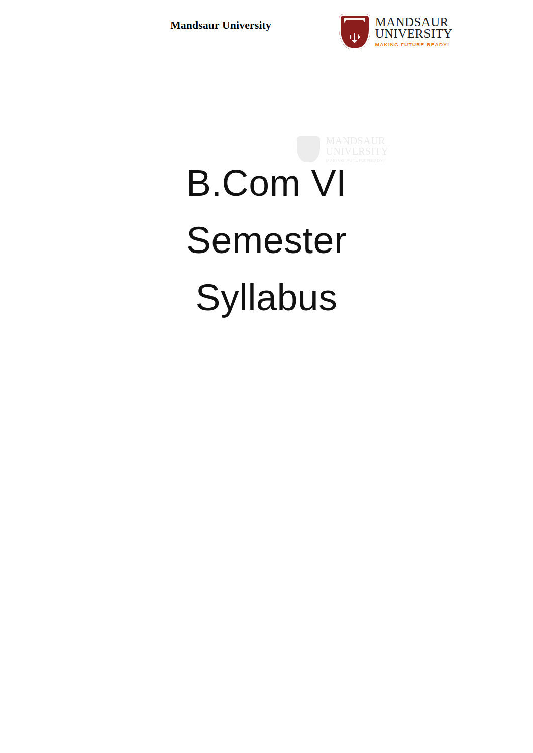Mandsaur University
MANDSAUR UNIVERSITY Making Future Ready!
MANDSAUR UNIVERSITY MAKING FUTURE READY!
B.Com VI Semester Syllabus